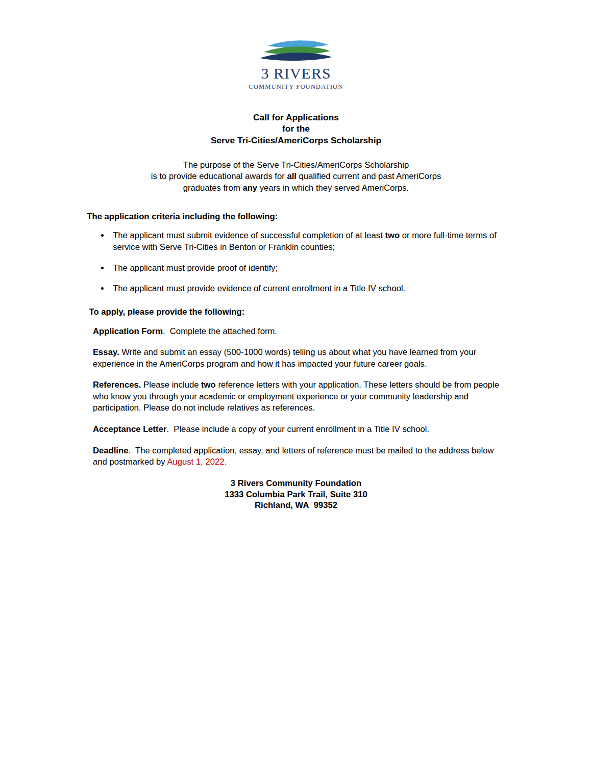3 RIVERS COMMUNITY FOUNDATION
Call for Applications for the Serve Tri-Cities/AmeriCorps Scholarship
The purpose of the Serve Tri-Cities/AmeriCorps Scholarship is to provide educational awards for all qualified current and past AmeriCorps graduates from any years in which they served AmeriCorps.
The application criteria including the following:
The applicant must submit evidence of successful completion of at least two or more full-time terms of service with Serve Tri-Cities in Benton or Franklin counties;
The applicant must provide proof of identify;
The applicant must provide evidence of current enrollment in a Title IV school.
To apply, please provide the following:
Application Form. Complete the attached form.
Essay. Write and submit an essay (500-1000 words) telling us about what you have learned from your experience in the AmeriCorps program and how it has impacted your future career goals.
References. Please include two reference letters with your application. These letters should be from people who know you through your academic or employment experience or your community leadership and participation. Please do not include relatives as references.
Acceptance Letter. Please include a copy of your current enrollment in a Title IV school.
Deadline. The completed application, essay, and letters of reference must be mailed to the address below and postmarked by August 1, 2022.
3 Rivers Community Foundation 1333 Columbia Park Trail, Suite 310 Richland, WA 99352